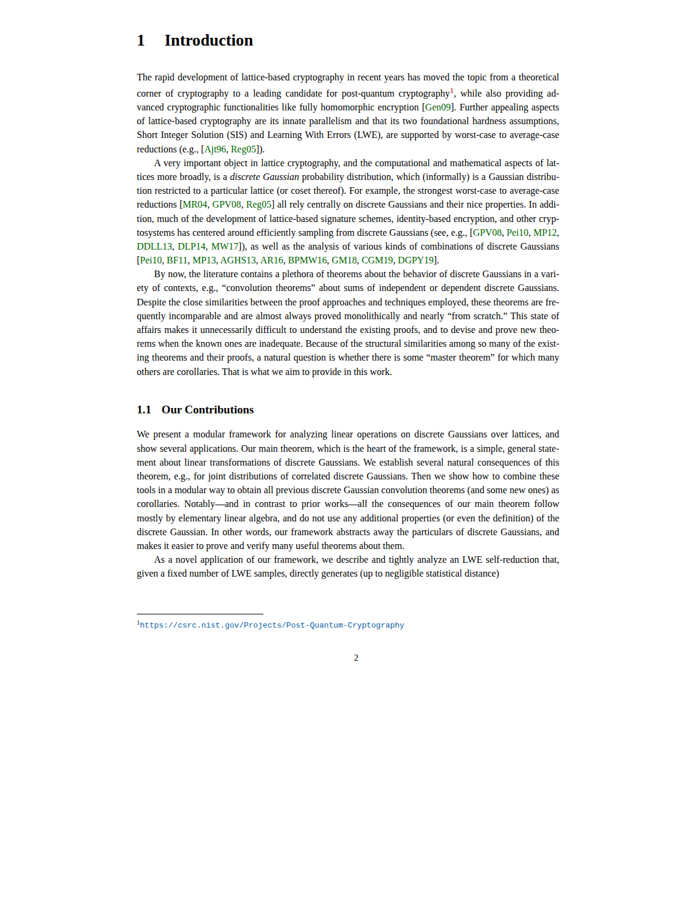1 Introduction
The rapid development of lattice-based cryptography in recent years has moved the topic from a theoretical corner of cryptography to a leading candidate for post-quantum cryptography1, while also providing advanced cryptographic functionalities like fully homomorphic encryption [Gen09]. Further appealing aspects of lattice-based cryptography are its innate parallelism and that its two foundational hardness assumptions, Short Integer Solution (SIS) and Learning With Errors (LWE), are supported by worst-case to average-case reductions (e.g., [Ajt96, Reg05]).
A very important object in lattice cryptography, and the computational and mathematical aspects of lattices more broadly, is a discrete Gaussian probability distribution, which (informally) is a Gaussian distribution restricted to a particular lattice (or coset thereof). For example, the strongest worst-case to average-case reductions [MR04, GPV08, Reg05] all rely centrally on discrete Gaussians and their nice properties. In addition, much of the development of lattice-based signature schemes, identity-based encryption, and other cryptosystems has centered around efficiently sampling from discrete Gaussians (see, e.g., [GPV08, Pei10, MP12, DDLL13, DLP14, MW17]), as well as the analysis of various kinds of combinations of discrete Gaussians [Pei10, BF11, MP13, AGHS13, AR16, BPMW16, GM18, CGM19, DGPY19].
By now, the literature contains a plethora of theorems about the behavior of discrete Gaussians in a variety of contexts, e.g., “convolution theorems” about sums of independent or dependent discrete Gaussians. Despite the close similarities between the proof approaches and techniques employed, these theorems are frequently incomparable and are almost always proved monolithically and nearly “from scratch.” This state of affairs makes it unnecessarily difficult to understand the existing proofs, and to devise and prove new theorems when the known ones are inadequate. Because of the structural similarities among so many of the existing theorems and their proofs, a natural question is whether there is some “master theorem” for which many others are corollaries. That is what we aim to provide in this work.
1.1 Our Contributions
We present a modular framework for analyzing linear operations on discrete Gaussians over lattices, and show several applications. Our main theorem, which is the heart of the framework, is a simple, general statement about linear transformations of discrete Gaussians. We establish several natural consequences of this theorem, e.g., for joint distributions of correlated discrete Gaussians. Then we show how to combine these tools in a modular way to obtain all previous discrete Gaussian convolution theorems (and some new ones) as corollaries. Notably—and in contrast to prior works—all the consequences of our main theorem follow mostly by elementary linear algebra, and do not use any additional properties (or even the definition) of the discrete Gaussian. In other words, our framework abstracts away the particulars of discrete Gaussians, and makes it easier to prove and verify many useful theorems about them.
As a novel application of our framework, we describe and tightly analyze an LWE self-reduction that, given a fixed number of LWE samples, directly generates (up to negligible statistical distance)
1 https://csrc.nist.gov/Projects/Post-Quantum-Cryptography
2